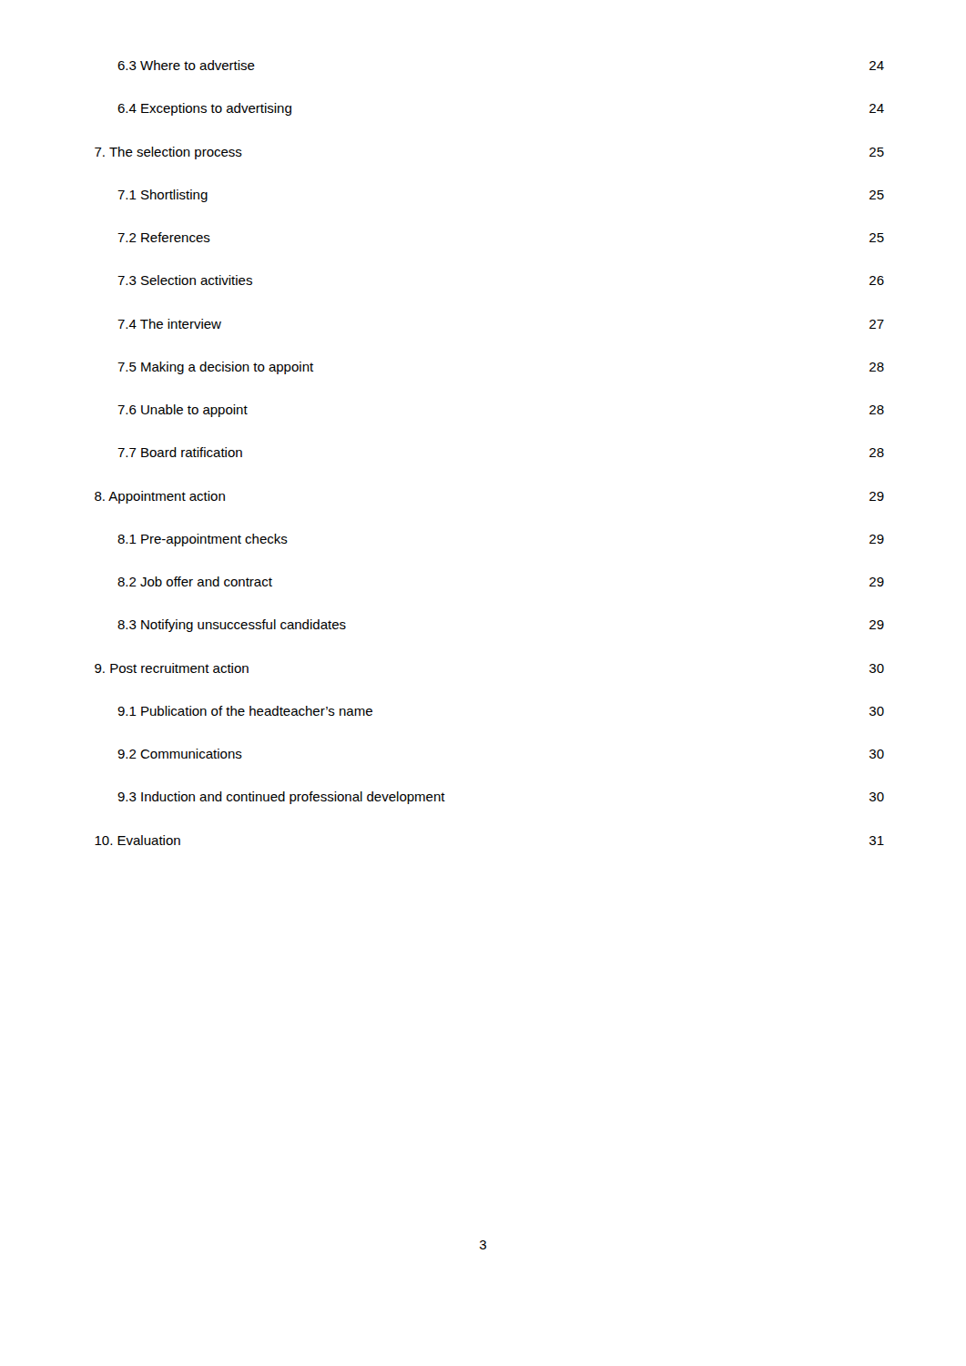6.3 Where to advertise 24
6.4 Exceptions to advertising 24
7. The selection process 25
7.1 Shortlisting 25
7.2 References 25
7.3 Selection activities 26
7.4 The interview 27
7.5 Making a decision to appoint 28
7.6 Unable to appoint 28
7.7 Board ratification 28
8. Appointment action 29
8.1 Pre-appointment checks 29
8.2 Job offer and contract 29
8.3 Notifying unsuccessful candidates 29
9. Post recruitment action 30
9.1 Publication of the headteacher’s name 30
9.2 Communications 30
9.3 Induction and continued professional development 30
10. Evaluation 31
3